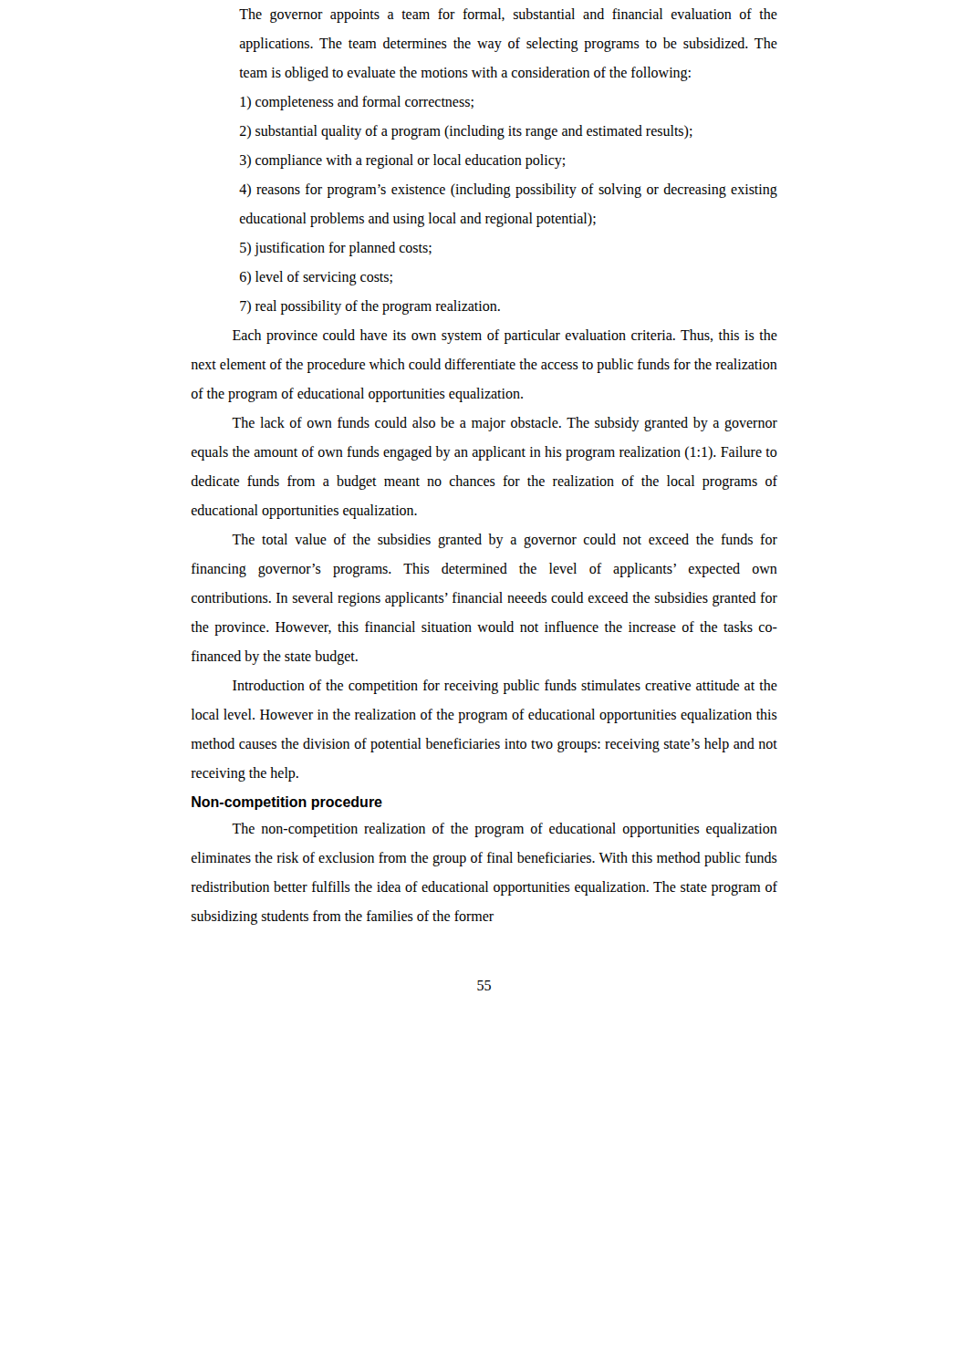The governor appoints a team for formal, substantial and financial evaluation of the applications. The team determines the way of selecting programs to be subsidized. The team is obliged to evaluate the motions with a consideration of the following:
1) completeness and formal correctness;
2) substantial quality of a program (including its range and estimated results);
3) compliance with a regional or local education policy;
4) reasons for program’s existence (including possibility of solving or decreasing existing educational problems and using local and regional potential);
5) justification for planned costs;
6) level of servicing costs;
7) real possibility of the program realization.
Each province could have its own system of particular evaluation criteria. Thus, this is the next element of the procedure which could differentiate the access to public funds for the realization of the program of educational opportunities equalization.
The lack of own funds could also be a major obstacle. The subsidy granted by a governor equals the amount of own funds engaged by an applicant in his program realization (1:1). Failure to dedicate funds from a budget meant no chances for the realization of the local programs of educational opportunities equalization.
The total value of the subsidies granted by a governor could not exceed the funds for financing governor’s programs. This determined the level of applicants’ expected own contributions. In several regions applicants’ financial neeeds could exceed the subsidies granted for the province. However, this financial situation would not influence the increase of the tasks co-financed by the state budget.
Introduction of the competition for receiving public funds stimulates creative attitude at the local level. However in the realization of the program of educational opportunities equalization this method causes the division of potential beneficiaries into two groups: receiving state’s help and not receiving the help.
Non-competition procedure
The non-competition realization of the program of educational opportunities equalization eliminates the risk of exclusion from the group of final beneficiaries. With this method public funds redistribution better fulfills the idea of educational opportunities equalization. The state program of subsidizing students from the families of the former
55